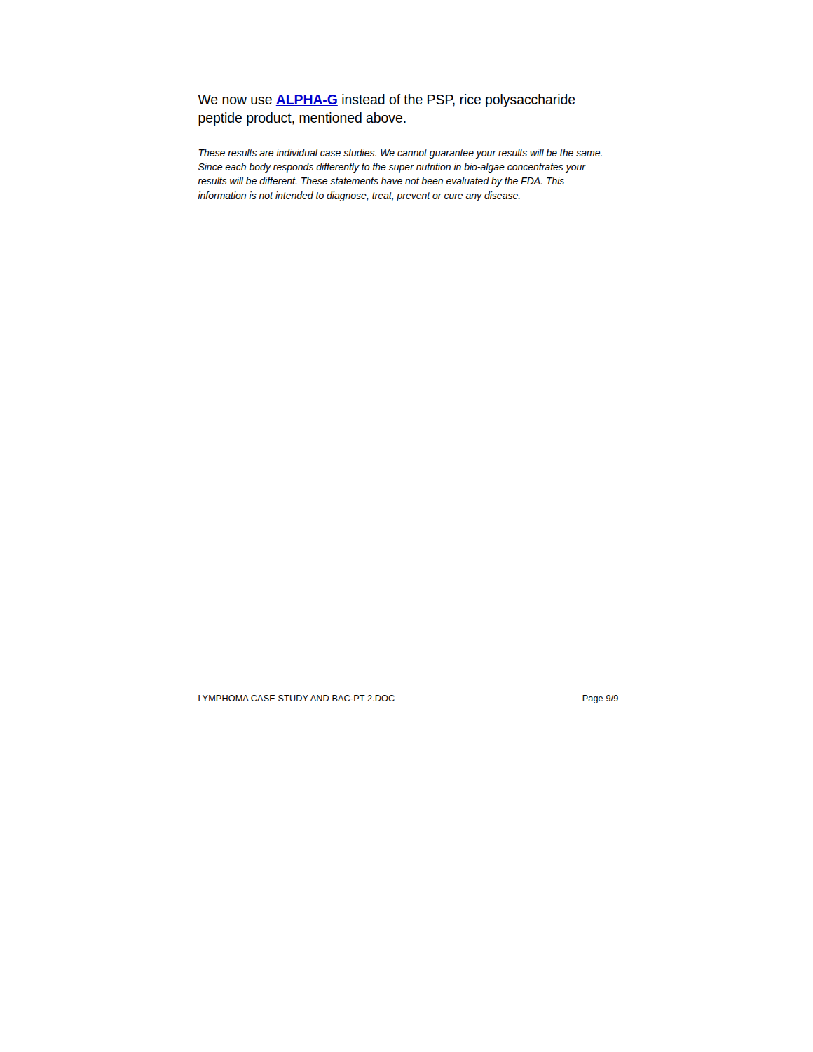We now use ALPHA-G instead of the PSP, rice polysaccharide peptide product, mentioned above.
These results are individual case studies. We cannot guarantee your results will be the same. Since each body responds differently to the super nutrition in bio-algae concentrates your results will be different. These statements have not been evaluated by the FDA. This information is not intended to diagnose, treat, prevent or cure any disease.
Lymphoma case study and BAC-PT 2.doc Page 9/9